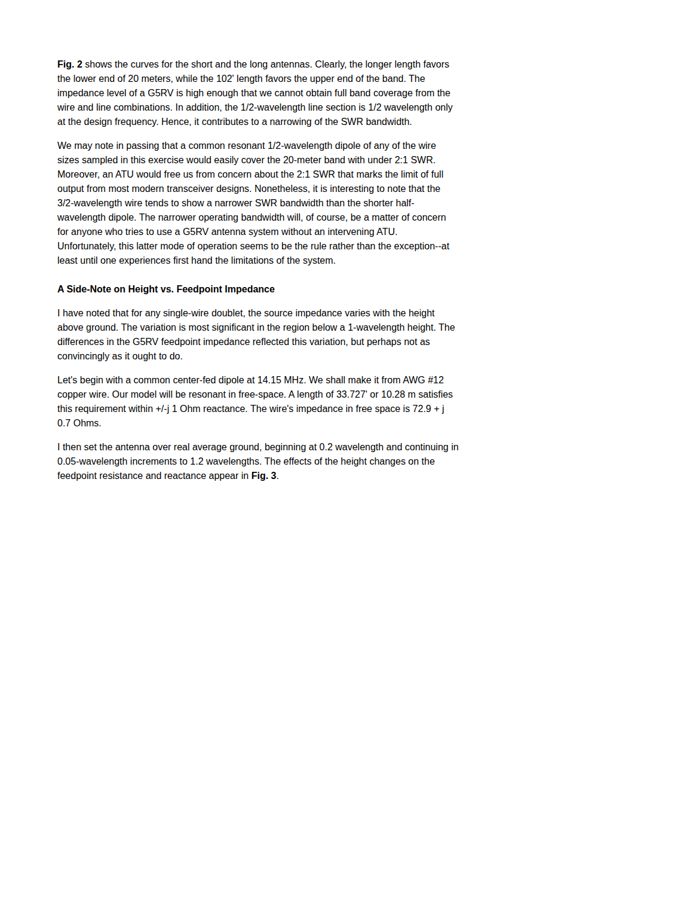Fig. 2 shows the curves for the short and the long antennas. Clearly, the longer length favors the lower end of 20 meters, while the 102' length favors the upper end of the band. The impedance level of a G5RV is high enough that we cannot obtain full band coverage from the wire and line combinations. In addition, the 1/2-wavelength line section is 1/2 wavelength only at the design frequency. Hence, it contributes to a narrowing of the SWR bandwidth.
We may note in passing that a common resonant 1/2-wavelength dipole of any of the wire sizes sampled in this exercise would easily cover the 20-meter band with under 2:1 SWR. Moreover, an ATU would free us from concern about the 2:1 SWR that marks the limit of full output from most modern transceiver designs. Nonetheless, it is interesting to note that the 3/2-wavelength wire tends to show a narrower SWR bandwidth than the shorter half-wavelength dipole. The narrower operating bandwidth will, of course, be a matter of concern for anyone who tries to use a G5RV antenna system without an intervening ATU. Unfortunately, this latter mode of operation seems to be the rule rather than the exception--at least until one experiences first hand the limitations of the system.
A Side-Note on Height vs. Feedpoint Impedance
I have noted that for any single-wire doublet, the source impedance varies with the height above ground. The variation is most significant in the region below a 1-wavelength height. The differences in the G5RV feedpoint impedance reflected this variation, but perhaps not as convincingly as it ought to do.
Let's begin with a common center-fed dipole at 14.15 MHz. We shall make it from AWG #12 copper wire. Our model will be resonant in free-space. A length of 33.727' or 10.28 m satisfies this requirement within +/-j 1 Ohm reactance. The wire's impedance in free space is 72.9 + j 0.7 Ohms.
I then set the antenna over real average ground, beginning at 0.2 wavelength and continuing in 0.05-wavelength increments to 1.2 wavelengths. The effects of the height changes on the feedpoint resistance and reactance appear in Fig. 3.